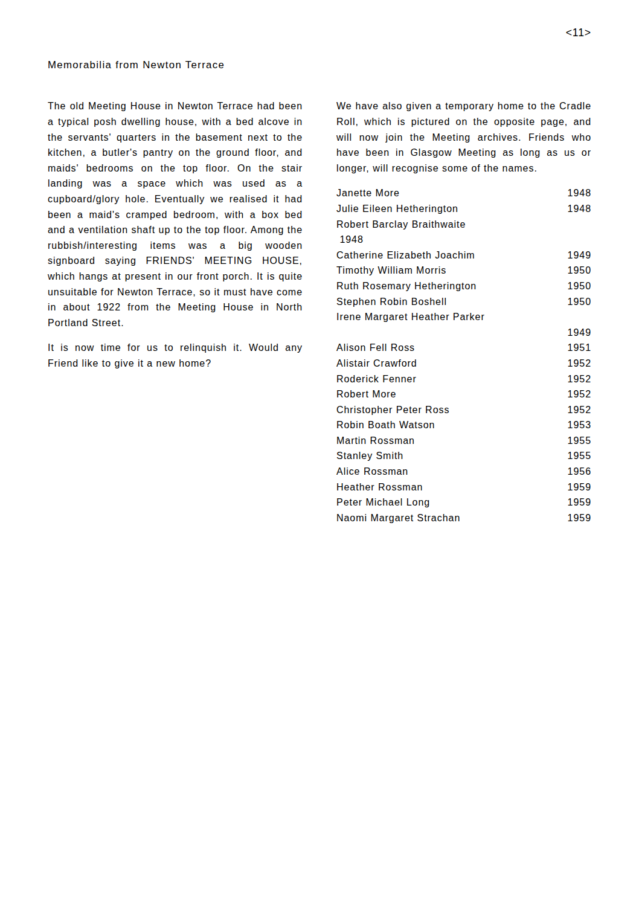<11>
Memorabilia from Newton Terrace
The old Meeting House in Newton Terrace had been a typical posh dwelling house, with a bed alcove in the servants' quarters in the basement next to the kitchen, a butler's pantry on the ground floor, and maids' bedrooms on the top floor. On the stair landing was a space which was used as a cupboard/glory hole. Eventually we realised it had been a maid's cramped bedroom, with a box bed and a ventilation shaft up to the top floor. Among the rubbish/interesting items was a big wooden signboard saying FRIENDS' MEETING HOUSE, which hangs at present in our front porch. It is quite unsuitable for Newton Terrace, so it must have come in about 1922 from the Meeting House in North Portland Street.
It is now time for us to relinquish it. Would any Friend like to give it a new home?
We have also given a temporary home to the Cradle Roll, which is pictured on the opposite page, and will now join the Meeting archives. Friends who have been in Glasgow Meeting as long as us or longer, will recognise some of the names.
| Janette More | 1948 |
| Julie Eileen Hetherington | 1948 |
| Robert Barclay Braithwaite 1948 |
| Catherine Elizabeth Joachim | 1949 |
| Timothy William Morris | 1950 |
| Ruth Rosemary Hetherington | 1950 |
| Stephen Robin Boshell | 1950 |
| Irene Margaret Heather Parker |
| | 1949 |
| Alison Fell Ross | 1951 |
| Alistair Crawford | 1952 |
| Roderick Fenner | 1952 |
| Robert More | 1952 |
| Christopher Peter Ross | 1952 |
| Robin Boath Watson | 1953 |
| Martin Rossman | 1955 |
| Stanley Smith | 1955 |
| Alice Rossman | 1956 |
| Heather Rossman | 1959 |
| Peter Michael Long | 1959 |
| Naomi Margaret Strachan | 1959 |